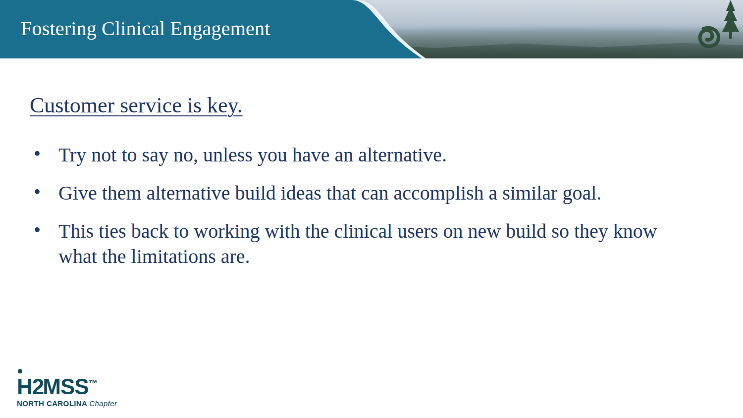Fostering Clinical Engagement
Customer service is key.
Try not to say no, unless you have an alternative.
Give them alternative build ideas that can accomplish a similar goal.
This ties back to working with the clinical users on new build so they know what the limitations are.
H2 MSS™
NORTH CAROLINA Chapter